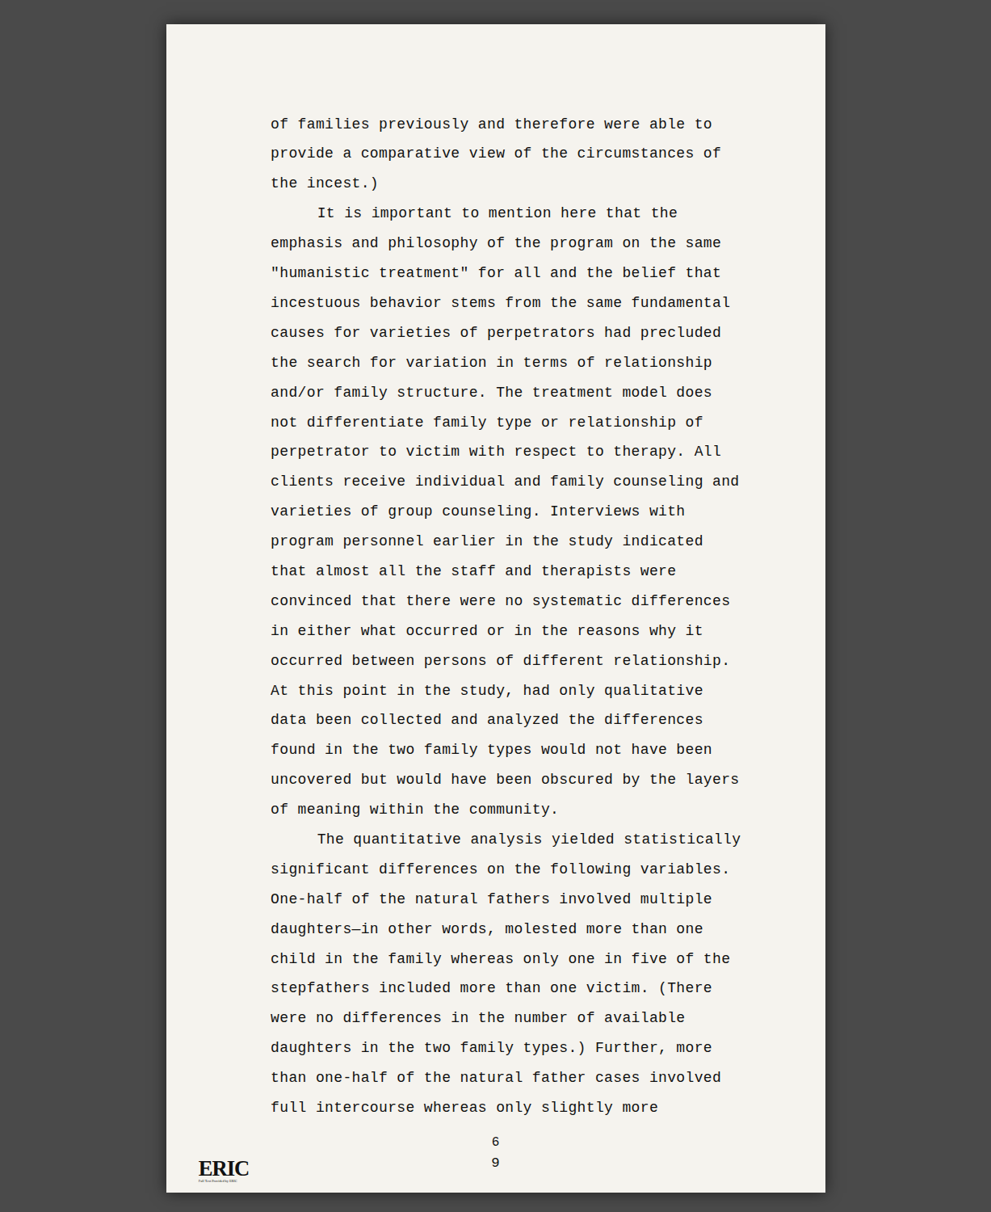of families previously and therefore were able to provide a comparative view of the circumstances of the incest.)
It is important to mention here that the emphasis and philosophy of the program on the same "humanistic treatment" for all and the belief that incestuous behavior stems from the same fundamental causes for varieties of perpetrators had precluded the search for variation in terms of relationship and/or family structure. The treatment model does not differentiate family type or relationship of perpetrator to victim with respect to therapy. All clients receive individual and family counseling and varieties of group counseling. Interviews with program personnel earlier in the study indicated that almost all the staff and therapists were convinced that there were no systematic differences in either what occurred or in the reasons why it occurred between persons of different relationship. At this point in the study, had only qualitative data been collected and analyzed the differences found in the two family types would not have been uncovered but would have been obscured by the layers of meaning within the community.
The quantitative analysis yielded statistically significant differences on the following variables. One-half of the natural fathers involved multiple daughters—in other words, molested more than one child in the family whereas only one in five of the stepfathers included more than one victim. (There were no differences in the number of available daughters in the two family types.) Further, more than one-half of the natural father cases involved full intercourse whereas only slightly more
6
9
ERICFull Text Provided by ERIC